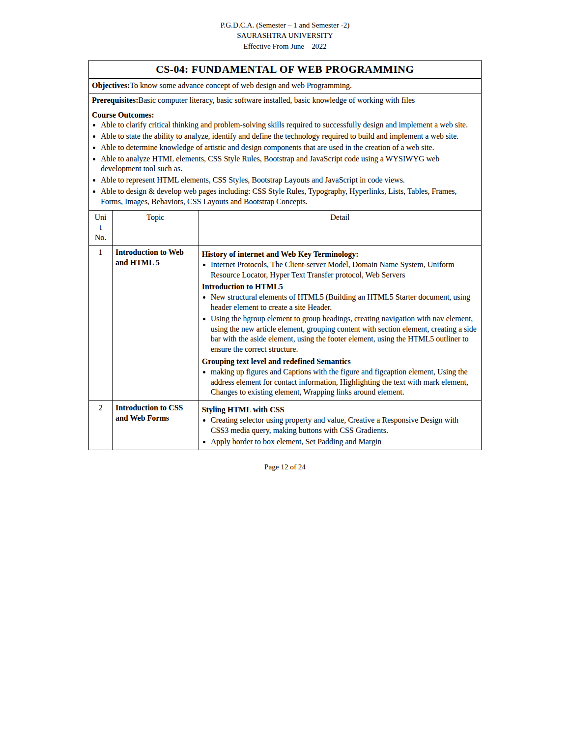P.G.D.C.A. (Semester – 1 and Semester -2)
SAURASHTRA UNIVERSITY
Effective From June – 2022
| CS-04: FUNDAMENTAL OF WEB PROGRAMMING |
| Objectives: To know some advance concept of web design and web Programming. |
| Prerequisites: Basic computer literacy, basic software installed, basic knowledge of working with files |
| Course Outcomes: Able to clarify critical thinking and problem-solving skills required to successfully design and implement a web site. Able to state the ability to analyze, identify and define the technology required to build and implement a web site. Able to determine knowledge of artistic and design components that are used in the creation of a web site. Able to analyze HTML elements, CSS Style Rules, Bootstrap and JavaScript code using a WYSIWYG web development tool such as. Able to represent HTML elements, CSS Styles, Bootstrap Layouts and JavaScript in code views. Able to design & develop web pages including: CSS Style Rules, Typography, Hyperlinks, Lists, Tables, Frames, Forms, Images, Behaviors, CSS Layouts and Bootstrap Concepts. |
| Uni t No. | Topic | Detail |
| 1 | Introduction to Web and HTML 5 | History of internet and Web Key Terminology: Internet Protocols, The Client-server Model, Domain Name System, Uniform Resource Locator, Hyper Text Transfer protocol, Web Servers Introduction to HTML5 New structural elements of HTML5 (Building an HTML5 Starter document, using header element to create a site Header. Using the hgroup element to group headings, creating navigation with nav element, using the new article element, grouping content with section element, creating a side bar with the aside element, using the footer element, using the HTML5 outliner to ensure the correct structure. Grouping text level and redefined Semantics making up figures and Captions with the figure and figcaption element, Using the address element for contact information, Highlighting the text with mark element, Changes to existing element, Wrapping links around element. |
| 2 | Introduction to CSS and Web Forms | Styling HTML with CSS Creating selector using property and value, Creative a Responsive Design with CSS3 media query, making buttons with CSS Gradients. Apply border to box element, Set Padding and Margin |
Page 12 of 24